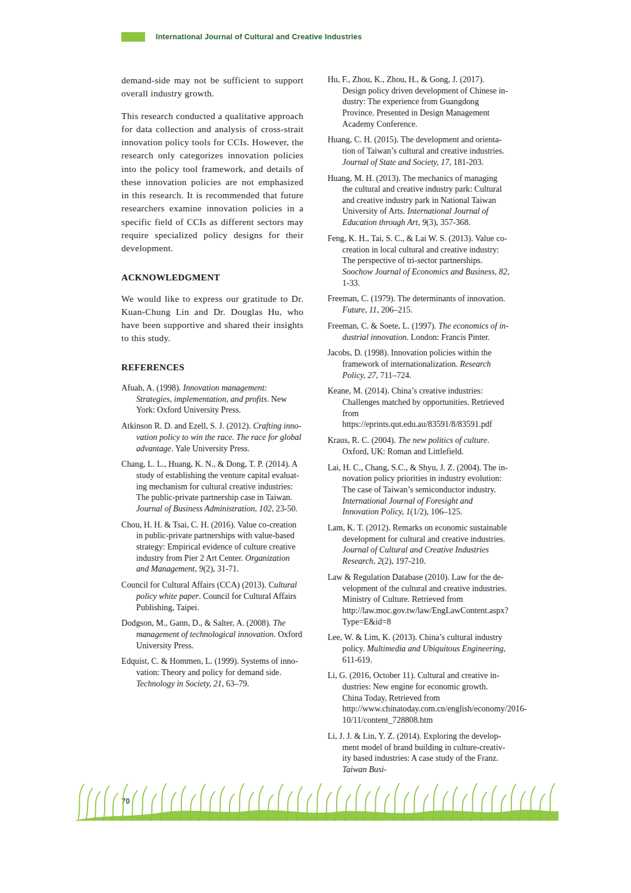International Journal of Cultural and Creative Industries
demand-side may not be sufficient to support overall industry growth.
This research conducted a qualitative approach for data collection and analysis of cross-strait innovation policy tools for CCIs. However, the research only categorizes innovation policies into the policy tool framework, and details of these innovation policies are not emphasized in this research. It is recommended that future researchers examine innovation policies in a specific field of CCIs as different sectors may require specialized policy designs for their development.
ACKNOWLEDGMENT
We would like to express our gratitude to Dr. Kuan-Chung Lin and Dr. Douglas Hu, who have been supportive and shared their insights to this study.
REFERENCES
Afuah, A. (1998). Innovation management: Strategies, implementation, and profits. New York: Oxford University Press.
Atkinson R. D. and Ezell, S. J. (2012). Crafting innovation policy to win the race. The race for global advantage. Yale University Press.
Chang, L. L., Huang, K. N., & Dong, T. P. (2014). A study of establishing the venture capital evaluating mechanism for cultural creative industries: The public-private partnership case in Taiwan. Journal of Business Administration, 102, 23-50.
Chou, H. H. & Tsai, C. H. (2016). Value co-creation in public-private partnerships with value-based strategy: Empirical evidence of culture creative industry from Pier 2 Art Center. Organization and Management, 9(2), 31-71.
Council for Cultural Affairs (CCA) (2013). Cultural policy white paper. Council for Cultural Affairs Publishing, Taipei.
Dodgson, M., Gann, D., & Salter, A. (2008). The management of technological innovation. Oxford University Press.
Edquist, C. & Hommen, L. (1999). Systems of innovation: Theory and policy for demand side. Technology in Society, 21, 63–79.
Hu, F., Zhou, K., Zhou, H., & Gong, J. (2017). Design policy driven development of Chinese industry: The experience from Guangdong Province. Presented in Design Management Academy Conference.
Huang, C. H. (2015). The development and orientation of Taiwan’s cultural and creative industries. Journal of State and Society, 17, 181-203.
Huang, M. H. (2013). The mechanics of managing the cultural and creative industry park: Cultural and creative industry park in National Taiwan University of Arts. International Journal of Education through Art, 9(3), 357-368.
Feng, K. H., Tai, S. C., & Lai W. S. (2013). Value co-creation in local cultural and creative industry: The perspective of tri-sector partnerships. Soochow Journal of Economics and Business, 82, 1-33.
Freeman, C. (1979). The determinants of innovation. Future, 11, 206–215.
Freeman, C. & Soete, L. (1997). The economics of industrial innovation. London: Francis Pinter.
Jacobs, D. (1998). Innovation policies within the framework of internationalization. Research Policy, 27, 711–724.
Keane, M. (2014). China’s creative industries: Challenges matched by opportunities. Retrieved from https://eprints.qut.edu.au/83591/8/83591.pdf
Kraus, R. C. (2004). The new politics of culture. Oxford, UK: Roman and Littlefield.
Lai, H. C., Chang, S.C., & Shyu, J. Z. (2004). The innovation policy priorities in industry evolution: The case of Taiwan’s semiconductor industry. International Journal of Foresight and Innovation Policy, 1(1/2), 106–125.
Lam, K. T. (2012). Remarks on economic sustainable development for cultural and creative industries. Journal of Cultural and Creative Industries Research, 2(2), 197-210.
Law & Regulation Database (2010). Law for the development of the cultural and creative industries. Ministry of Culture. Retrieved from http://law.moc.gov.tw/law/EngLawContent.aspx?Type=E&id=8
Lee, W. & Lim, K. (2013). China’s cultural industry policy. Multimedia and Ubiquitous Engineering, 611-619.
Li, G. (2016, October 11). Cultural and creative industries: New engine for economic growth. China Today, Retrieved from http://www.chinatoday.com.cn/english/economy/2016-10/11/content_728808.htm
Li, J. J. & Lin, Y. Z. (2014). Exploring the development model of brand building in culture-creativity based industries: A case study of the Franz. Taiwan Busi-
70